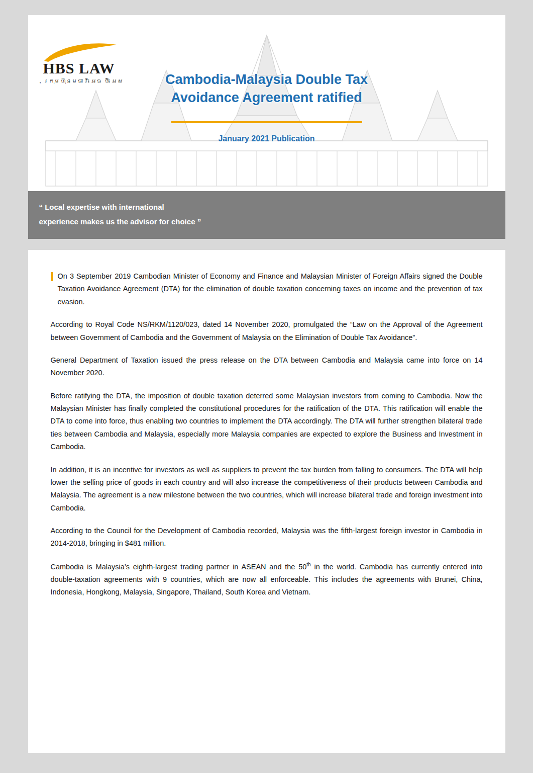HBS LAW
ក្រុមហ៊ុនមេធាវី អេច ប៊ី អេស
Cambodia-Malaysia Double Tax
Avoidance Agreement ratified
January 2021 Publication
“ Local expertise with international
experience makes us the advisor for choice ”
On 3 September 2019 Cambodian Minister of Economy and Finance and Malaysian Minister of Foreign Affairs signed the Double Taxation Avoidance Agreement (DTA) for the elimination of double taxation concerning taxes on income and the prevention of tax evasion.
According to Royal Code NS/RKM/1120/023, dated 14 November 2020, promulgated the “Law on the Approval of the Agreement between Government of Cambodia and the Government of Malaysia on the Elimination of Double Tax Avoidance”.
General Department of Taxation issued the press release on the DTA between Cambodia and Malaysia came into force on 14 November 2020.
Before ratifying the DTA, the imposition of double taxation deterred some Malaysian investors from coming to Cambodia. Now the Malaysian Minister has finally completed the constitutional procedures for the ratification of the DTA. This ratification will enable the DTA to come into force, thus enabling two countries to implement the DTA accordingly. The DTA will further strengthen bilateral trade ties between Cambodia and Malaysia, especially more Malaysia companies are expected to explore the Business and Investment in Cambodia.
In addition, it is an incentive for investors as well as suppliers to prevent the tax burden from falling to consumers. The DTA will help lower the selling price of goods in each country and will also increase the competitiveness of their products between Cambodia and Malaysia. The agreement is a new milestone between the two countries, which will increase bilateral trade and foreign investment into Cambodia.
According to the Council for the Development of Cambodia recorded, Malaysia was the fifth-largest foreign investor in Cambodia in 2014-2018, bringing in $481 million.
Cambodia is Malaysia’s eighth-largest trading partner in ASEAN and the 50th in the world. Cambodia has currently entered into double-taxation agreements with 9 countries, which are now all enforceable. This includes the agreements with Brunei, China, Indonesia, Hongkong, Malaysia, Singapore, Thailand, South Korea and Vietnam.